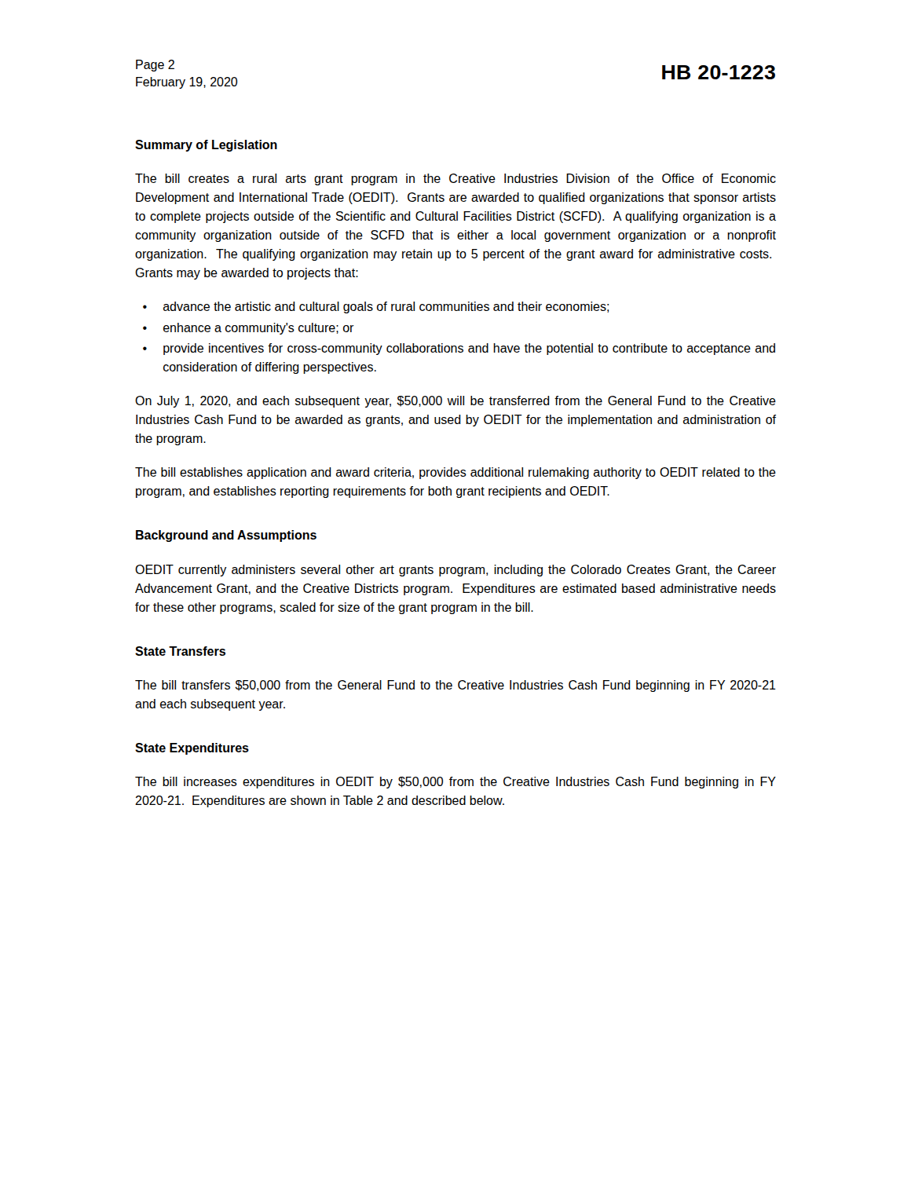Page 2
February 19, 2020
HB 20-1223
Summary of Legislation
The bill creates a rural arts grant program in the Creative Industries Division of the Office of Economic Development and International Trade (OEDIT). Grants are awarded to qualified organizations that sponsor artists to complete projects outside of the Scientific and Cultural Facilities District (SCFD). A qualifying organization is a community organization outside of the SCFD that is either a local government organization or a nonprofit organization. The qualifying organization may retain up to 5 percent of the grant award for administrative costs. Grants may be awarded to projects that:
advance the artistic and cultural goals of rural communities and their economies;
enhance a community's culture; or
provide incentives for cross-community collaborations and have the potential to contribute to acceptance and consideration of differing perspectives.
On July 1, 2020, and each subsequent year, $50,000 will be transferred from the General Fund to the Creative Industries Cash Fund to be awarded as grants, and used by OEDIT for the implementation and administration of the program.
The bill establishes application and award criteria, provides additional rulemaking authority to OEDIT related to the program, and establishes reporting requirements for both grant recipients and OEDIT.
Background and Assumptions
OEDIT currently administers several other art grants program, including the Colorado Creates Grant, the Career Advancement Grant, and the Creative Districts program. Expenditures are estimated based administrative needs for these other programs, scaled for size of the grant program in the bill.
State Transfers
The bill transfers $50,000 from the General Fund to the Creative Industries Cash Fund beginning in FY 2020-21 and each subsequent year.
State Expenditures
The bill increases expenditures in OEDIT by $50,000 from the Creative Industries Cash Fund beginning in FY 2020-21. Expenditures are shown in Table 2 and described below.